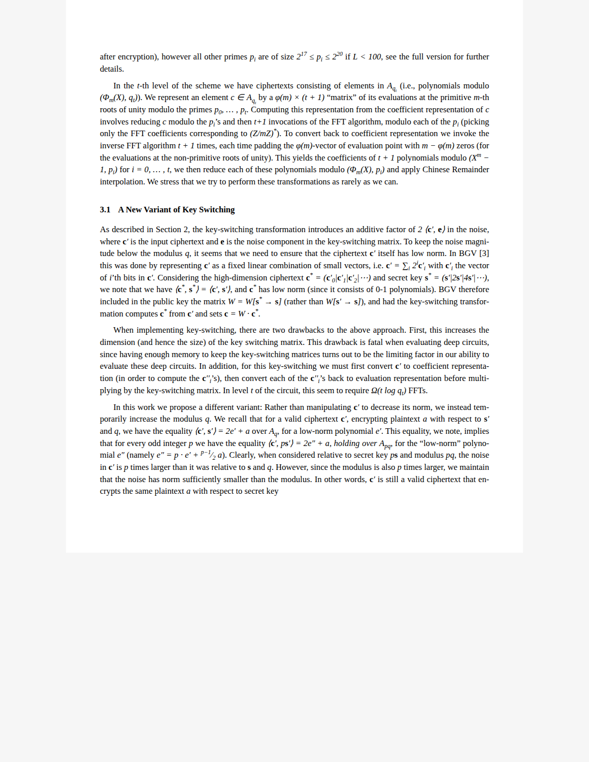after encryption), however all other primes pi are of size 217 ≤ pi ≤ 220 if L < 100, see the full version for further details.
In the t-th level of the scheme we have ciphertexts consisting of elements in Aqt (i.e., polynomials modulo (Φm(X), qt)). We represent an element c ∈ Aqt by a φ(m) × (t + 1) “matrix” of its evaluations at the primitive m-th roots of unity modulo the primes p0, … , pt. Computing this representation from the coefficient representation of c involves reducing c modulo the pi’s and then t+1 invocations of the FFT algorithm, modulo each of the pi (picking only the FFT coefficients corresponding to (Z/mZ)*). To convert back to coefficient representation we invoke the inverse FFT algorithm t + 1 times, each time padding the φ(m)-vector of evaluation point with m − φ(m) zeros (for the evaluations at the non-primitive roots of unity). This yields the coefficients of t + 1 polynomials modulo (Xm − 1, pi) for i = 0, … , t, we then reduce each of these polynomials modulo (Φm(X), pi) and apply Chinese Remainder interpolation. We stress that we try to perform these transformations as rarely as we can.
3.1 A New Variant of Key Switching
As described in Section 2, the key-switching transformation introduces an additive factor of 2 ⟨c′, e⟩ in the noise, where c′ is the input ciphertext and e is the noise component in the key-switching matrix. To keep the noise magnitude below the modulus q, it seems that we need to ensure that the ciphertext c′ itself has low norm. In BGV [3] this was done by representing c′ as a fixed linear combination of small vectors, i.e. c′ = ∑i 2ic′i with c′i the vector of i’th bits in c′. Considering the high-dimension ciphertext c* = (c′0|c′1|c′2|⋯) and secret key s* = (s′|2s′|4s′|⋯), we note that we have ⟨c*, s*⟩ = ⟨c′, s′⟩, and c* has low norm (since it consists of 0-1 polynomials). BGV therefore included in the public key the matrix W = W[s* → s] (rather than W[s′ → s]), and had the key-switching transformation computes c* from c′ and sets c = W · c*.
When implementing key-switching, there are two drawbacks to the above approach. First, this increases the dimension (and hence the size) of the key switching matrix. This drawback is fatal when evaluating deep circuits, since having enough memory to keep the key-switching matrices turns out to be the limiting factor in our ability to evaluate these deep circuits. In addition, for this key-switching we must first convert c′ to coefficient representation (in order to compute the c′′i’s), then convert each of the c′′i’s back to evaluation representation before multiplying by the key-switching matrix. In level t of the circuit, this seem to require Ω(t log qt) FFTs.
In this work we propose a different variant: Rather than manipulating c′ to decrease its norm, we instead temporarily increase the modulus q. We recall that for a valid ciphertext c′, encrypting plaintext a with respect to s′ and q, we have the equality ⟨c′, s′⟩ = 2e′ + a over Aq, for a low-norm polynomial e′. This equality, we note, implies that for every odd integer p we have the equality ⟨c′, ps′⟩ = 2e″ + a, holding over Apq, for the “low-norm” polynomial e″ (namely e″ = p · e′ + p−1⁄2 a). Clearly, when considered relative to secret key ps and modulus pq, the noise in c′ is p times larger than it was relative to s and q. However, since the modulus is also p times larger, we maintain that the noise has norm sufficiently smaller than the modulus. In other words, c′ is still a valid ciphertext that encrypts the same plaintext a with respect to secret key